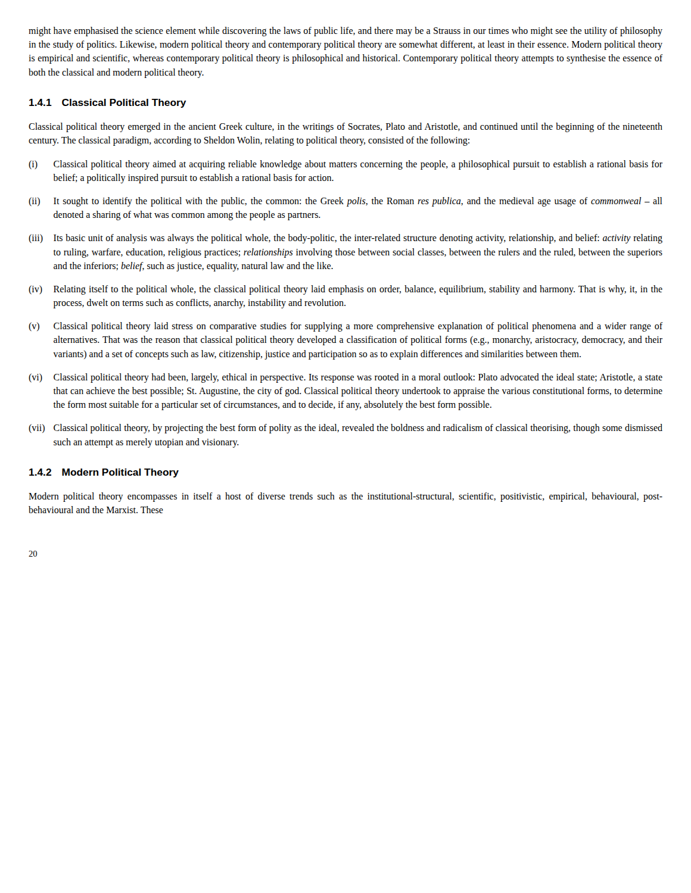might have emphasised the science element while discovering the laws of public life, and there may be a Strauss in our times who might see the utility of philosophy in the study of politics. Likewise, modern political theory and contemporary political theory are somewhat different, at least in their essence. Modern political theory is empirical and scientific, whereas contemporary political theory is philosophical and historical. Contemporary political theory attempts to synthesise the essence of both the classical and modern political theory.
1.4.1 Classical Political Theory
Classical political theory emerged in the ancient Greek culture, in the writings of Socrates, Plato and Aristotle, and continued until the beginning of the nineteenth century. The classical paradigm, according to Sheldon Wolin, relating to political theory, consisted of the following:
(i) Classical political theory aimed at acquiring reliable knowledge about matters concerning the people, a philosophical pursuit to establish a rational basis for belief; a politically inspired pursuit to establish a rational basis for action.
(ii) It sought to identify the political with the public, the common: the Greek polis, the Roman res publica, and the medieval age usage of commonweal – all denoted a sharing of what was common among the people as partners.
(iii) Its basic unit of analysis was always the political whole, the body-politic, the inter-related structure denoting activity, relationship, and belief: activity relating to ruling, warfare, education, religious practices; relationships involving those between social classes, between the rulers and the ruled, between the superiors and the inferiors; belief, such as justice, equality, natural law and the like.
(iv) Relating itself to the political whole, the classical political theory laid emphasis on order, balance, equilibrium, stability and harmony. That is why, it, in the process, dwelt on terms such as conflicts, anarchy, instability and revolution.
(v) Classical political theory laid stress on comparative studies for supplying a more comprehensive explanation of political phenomena and a wider range of alternatives. That was the reason that classical political theory developed a classification of political forms (e.g., monarchy, aristocracy, democracy, and their variants) and a set of concepts such as law, citizenship, justice and participation so as to explain differences and similarities between them.
(vi) Classical political theory had been, largely, ethical in perspective. Its response was rooted in a moral outlook: Plato advocated the ideal state; Aristotle, a state that can achieve the best possible; St. Augustine, the city of god. Classical political theory undertook to appraise the various constitutional forms, to determine the form most suitable for a particular set of circumstances, and to decide, if any, absolutely the best form possible.
(vii) Classical political theory, by projecting the best form of polity as the ideal, revealed the boldness and radicalism of classical theorising, though some dismissed such an attempt as merely utopian and visionary.
1.4.2 Modern Political Theory
Modern political theory encompasses in itself a host of diverse trends such as the institutional-structural, scientific, positivistic, empirical, behavioural, post-behavioural and the Marxist. These
20